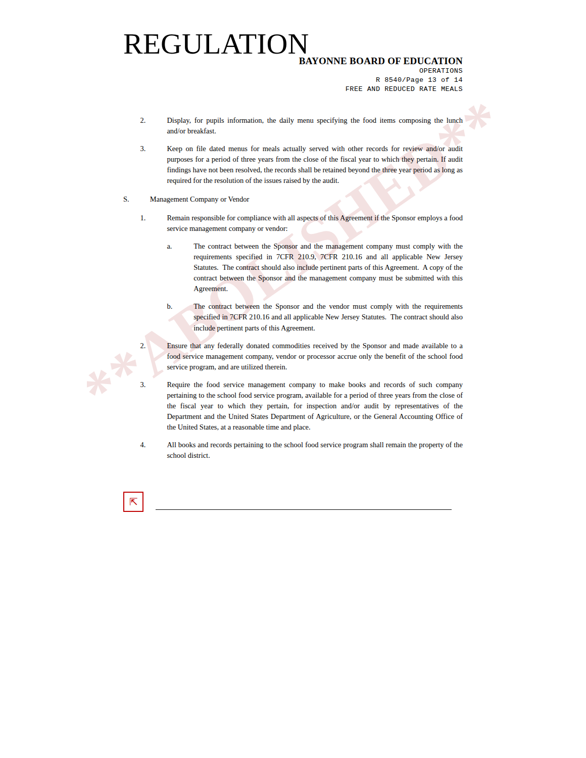**ABOLISHED**
REGULATION
BAYONNE BOARD OF EDUCATION
OPERATIONS
R 8540/Page 13 of 14
FREE AND REDUCED RATE MEALS
| | 2. | Display, for pupils information, the daily menu specifying the food items composing the lunch and/or breakfast. |
| | 3. | Keep on file dated menus for meals actually served with other records for review and/or audit purposes for a period of three years from the close of the fiscal year to which they pertain. If audit findings have not been resolved, the records shall be retained beyond the three year period as long as required for the resolution of the issues raised by the audit. |
| S. | Management Company or Vendor |
| | 1. | Remain responsible for compliance with all aspects of this Agreement if the Sponsor employs a food service management company or vendor: |
| | | / a. / The contract between the Sponsor and the management company must comply with the requirements specified in 7CFR 210.9, 7CFR 210.16 and all applicable New Jersey Statutes. The contract should also include pertinent parts of this Agreement. A copy of the contract between the Sponsor and the management company must be submitted with this Agreement. / / b. / The contract between the Sponsor and the vendor must comply with the requirements specified in 7CFR 210.16 and all applicable New Jersey Statutes. The contract should also include pertinent parts of this Agreement. / |
| | 2. | Ensure that any federally donated commodities received by the Sponsor and made available to a food service management company, vendor or processor accrue only the benefit of the school food service program, and are utilized therein. |
| | 3. | Require the food service management company to make books and records of such company pertaining to the school food service program, available for a period of three years from the close of the fiscal year to which they pertain, for inspection and/or audit by representatives of the Department and the United States Department of Agriculture, or the General Accounting Office of the United States, at a reasonable time and place. |
| | 4. | All books and records pertaining to the school food service program shall remain the property of the school district. |
⇱